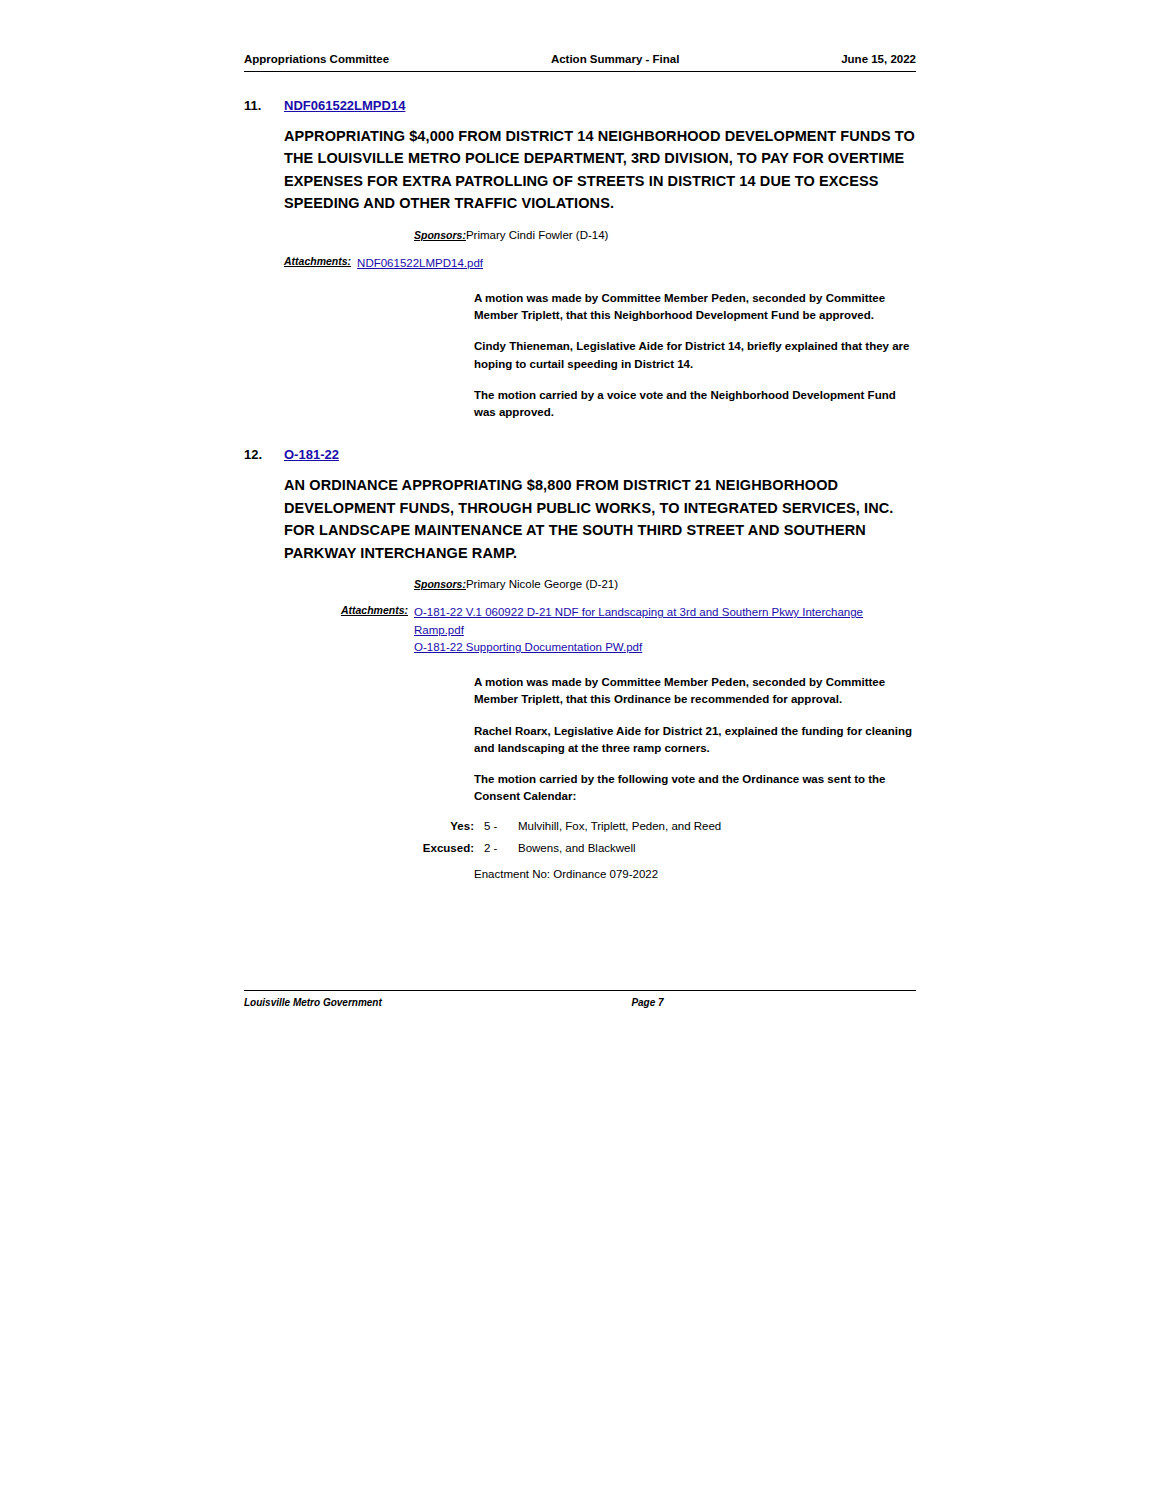Appropriations Committee
Action Summary - Final
June 15, 2022
11.
NDF061522LMPD14
APPROPRIATING $4,000 FROM DISTRICT 14 NEIGHBORHOOD DEVELOPMENT FUNDS TO THE LOUISVILLE METRO POLICE DEPARTMENT, 3RD DIVISION, TO PAY FOR OVERTIME EXPENSES FOR EXTRA PATROLLING OF STREETS IN DISTRICT 14 DUE TO EXCESS SPEEDING AND OTHER TRAFFIC VIOLATIONS.
Sponsors: Primary Cindi Fowler (D-14)
Attachments:
NDF061522LMPD14.pdf
A motion was made by Committee Member Peden, seconded by Committee Member Triplett, that this Neighborhood Development Fund be approved.
Cindy Thieneman, Legislative Aide for District 14, briefly explained that they are hoping to curtail speeding in District 14.
The motion carried by a voice vote and the Neighborhood Development Fund was approved.
12.
O-181-22
AN ORDINANCE APPROPRIATING $8,800 FROM DISTRICT 21 NEIGHBORHOOD DEVELOPMENT FUNDS, THROUGH PUBLIC WORKS, TO INTEGRATED SERVICES, INC. FOR LANDSCAPE MAINTENANCE AT THE SOUTH THIRD STREET AND SOUTHERN PARKWAY INTERCHANGE RAMP.
Sponsors: Primary Nicole George (D-21)
Attachments:
O-181-22 V.1 060922 D-21 NDF for Landscaping at 3rd and Southern Pkwy Interchange Ramp.pdf O-181-22 Supporting Documentation PW.pdf
A motion was made by Committee Member Peden, seconded by Committee Member Triplett, that this Ordinance be recommended for approval.
Rachel Roarx, Legislative Aide for District 21, explained the funding for cleaning and landscaping at the three ramp corners.
The motion carried by the following vote and the Ordinance was sent to the Consent Calendar:
Yes:
5 -
Mulvihill, Fox, Triplett, Peden, and Reed
Excused:
2 -
Bowens, and Blackwell
Enactment No: Ordinance 079-2022
Louisville Metro Government
Page 7